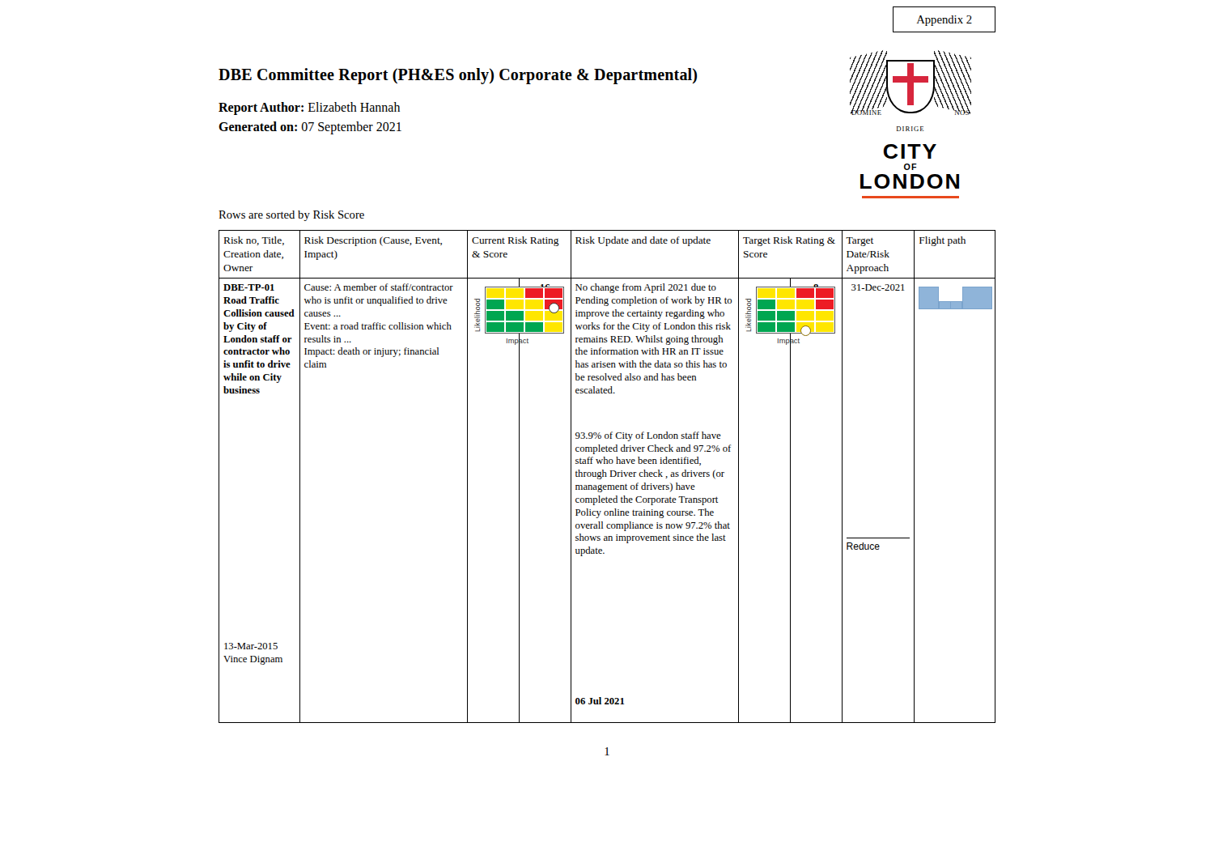Appendix 2
DOMINE
NOS
DIRIGE
CITY OF LONDON
DBE Committee Report (PH&ES only) Corporate & Departmental)
Report Author: Elizabeth Hannah
Generated on: 07 September 2021
Rows are sorted by Risk Score
| Risk no, Title, Creation date, Owner | Risk Description (Cause, Event, Impact) | Current Risk Rating & Score | Risk Update and date of update | Target Risk Rating & Score | Target Date/Risk Approach | Flight path |
| --- | --- | --- | --- | --- | --- | --- |
| DBE-TP-01 Road Traffic Collision caused by City of London staff or contractor who is unfit to drive while on City business 13-Mar-2015 Vince Dignam | Cause: A member of staff/contractor who is unfit or unqualified to drive causes ... Event: a road traffic collision which results in ... Impact: death or injury; financial claim | Likelihood Impact | 16 | No change from April 2021 due to Pending completion of work by HR to improve the certainty regarding who works for the City of London this risk remains RED. Whilst going through the information with HR an IT issue has arisen with the data so this has to be resolved also and has been escalated. 93.9% of City of London staff have completed driver Check and 97.2% of staff who have been identified, through Driver check , as drivers (or management of drivers) have completed the Corporate Transport Policy online training course. The overall compliance is now 97.2% that shows an improvement since the last update. 06 Jul 2021 | Likelihood Impact | 8 | 31-Dec-2021 Reduce | |
1